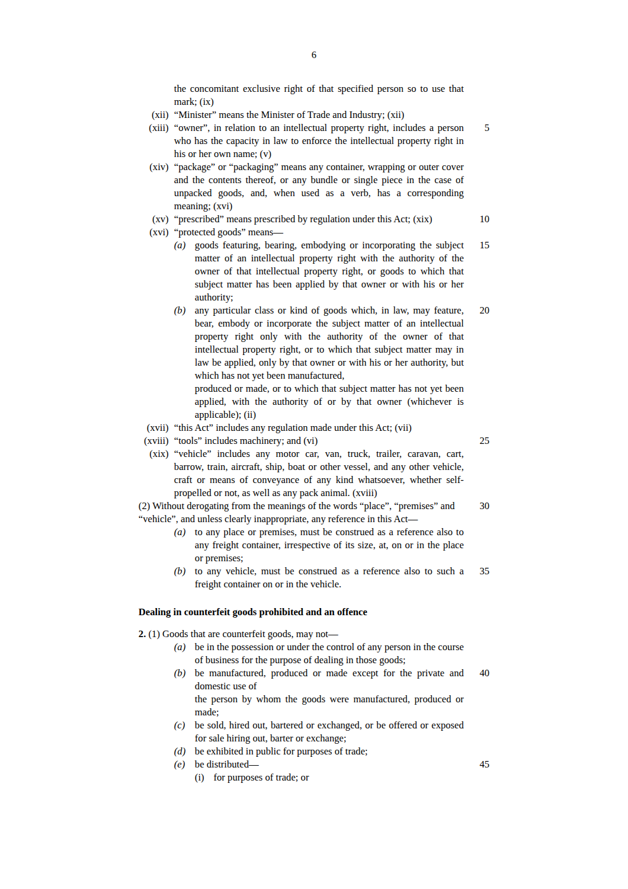6
the concomitant exclusive right of that specified person so to use that mark; (ix)
(xii)
“Minister” means the Minister of Trade and Industry; (xii)
(xiii)
“owner”, in relation to an intellectual property right, includes a person who has the capacity in law to enforce the intellectual property right in his or her own name; (v)
5
(xiv)
“package” or “packaging” means any container, wrapping or outer cover and the contents thereof, or any bundle or single piece in the case of unpacked goods, and, when used as a verb, has a corresponding meaning; (xvi)
(xv)
“prescribed” means prescribed by regulation under this Act; (xix)
10
(xvi)
“protected goods” means—
(a)
goods featuring, bearing, embodying or incorporating the subject matter of an intellectual property right with the authority of the owner of that intellectual property right, or goods to which that subject matter has been applied by that owner or with his or her authority;
15
(b)
any particular class or kind of goods which, in law, may feature, bear, embody or incorporate the subject matter of an intellectual property right only with the authority of the owner of that intellectual property right, or to which that subject matter may in law be applied, only by that owner or with his or her authority, but which has not yet been manufactured,
20
produced or made, or to which that subject matter has not yet been applied, with the authority of or by that owner (whichever is applicable); (ii)
(xvii)
“this Act” includes any regulation made under this Act; (vii)
(xviii)
“tools” includes machinery; and (vi)
25
(xix)
“vehicle” includes any motor car, van, truck, trailer, caravan, cart, barrow, train, aircraft, ship, boat or other vessel, and any other vehicle, craft or means of conveyance of any kind whatsoever, whether self-propelled or not, as well as any pack animal. (xviii)
(2) Without derogating from the meanings of the words “place”, “premises” and
30
“vehicle”, and unless clearly inappropriate, any reference in this Act—
(a)
to any place or premises, must be construed as a reference also to any freight container, irrespective of its size, at, on or in the place or premises;
(b)
to any vehicle, must be construed as a reference also to such a freight container on or in the vehicle.
35
Dealing in counterfeit goods prohibited and an offence
2. (1) Goods that are counterfeit goods, may not—
(a)
be in the possession or under the control of any person in the course of business for the purpose of dealing in those goods;
(b)
be manufactured, produced or made except for the private and domestic use of
40
the person by whom the goods were manufactured, produced or made;
(c)
be sold, hired out, bartered or exchanged, or be offered or exposed for sale hiring out, barter or exchange;
(d)
be exhibited in public for purposes of trade;
(e)
be distributed—
45
(i)
for purposes of trade; or